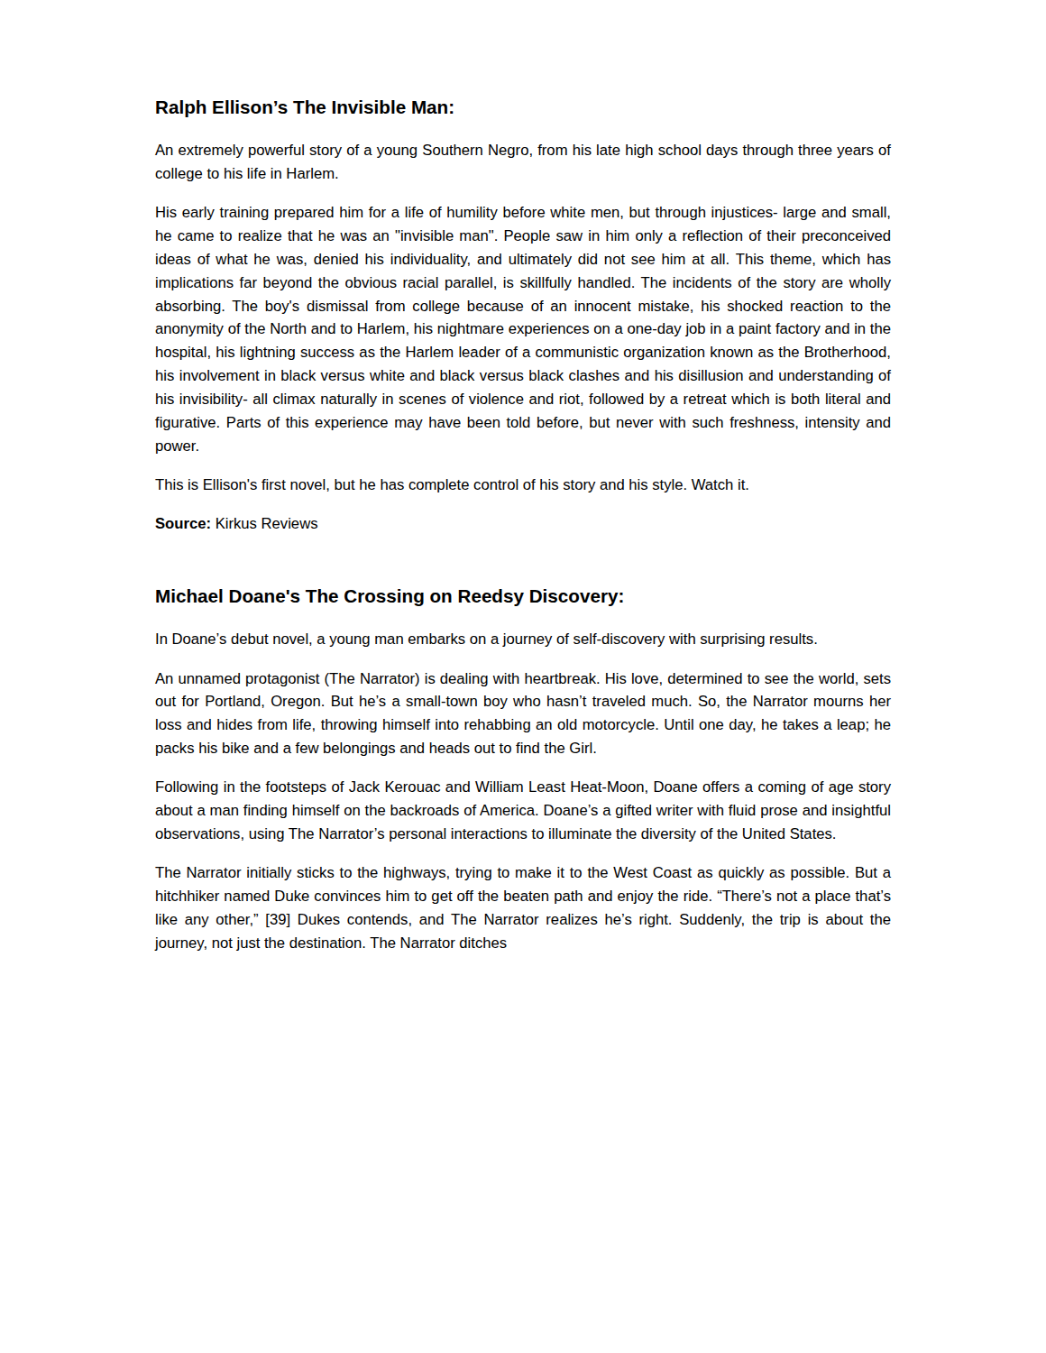Ralph Ellison’s The Invisible Man:
An extremely powerful story of a young Southern Negro, from his late high school days through three years of college to his life in Harlem.
His early training prepared him for a life of humility before white men, but through injustices- large and small, he came to realize that he was an "invisible man". People saw in him only a reflection of their preconceived ideas of what he was, denied his individuality, and ultimately did not see him at all. This theme, which has implications far beyond the obvious racial parallel, is skillfully handled. The incidents of the story are wholly absorbing. The boy's dismissal from college because of an innocent mistake, his shocked reaction to the anonymity of the North and to Harlem, his nightmare experiences on a one-day job in a paint factory and in the hospital, his lightning success as the Harlem leader of a communistic organization known as the Brotherhood, his involvement in black versus white and black versus black clashes and his disillusion and understanding of his invisibility- all climax naturally in scenes of violence and riot, followed by a retreat which is both literal and figurative. Parts of this experience may have been told before, but never with such freshness, intensity and power.
This is Ellison's first novel, but he has complete control of his story and his style. Watch it.
Source: Kirkus Reviews
Michael Doane's The Crossing on Reedsy Discovery:
In Doane’s debut novel, a young man embarks on a journey of self-discovery with surprising results.
An unnamed protagonist (The Narrator) is dealing with heartbreak. His love, determined to see the world, sets out for Portland, Oregon. But he’s a small-town boy who hasn’t traveled much. So, the Narrator mourns her loss and hides from life, throwing himself into rehabbing an old motorcycle. Until one day, he takes a leap; he packs his bike and a few belongings and heads out to find the Girl.
Following in the footsteps of Jack Kerouac and William Least Heat-Moon, Doane offers a coming of age story about a man finding himself on the backroads of America. Doane’s a gifted writer with fluid prose and insightful observations, using The Narrator’s personal interactions to illuminate the diversity of the United States.
The Narrator initially sticks to the highways, trying to make it to the West Coast as quickly as possible. But a hitchhiker named Duke convinces him to get off the beaten path and enjoy the ride. “There’s not a place that’s like any other,” [39] Dukes contends, and The Narrator realizes he’s right. Suddenly, the trip is about the journey, not just the destination. The Narrator ditches